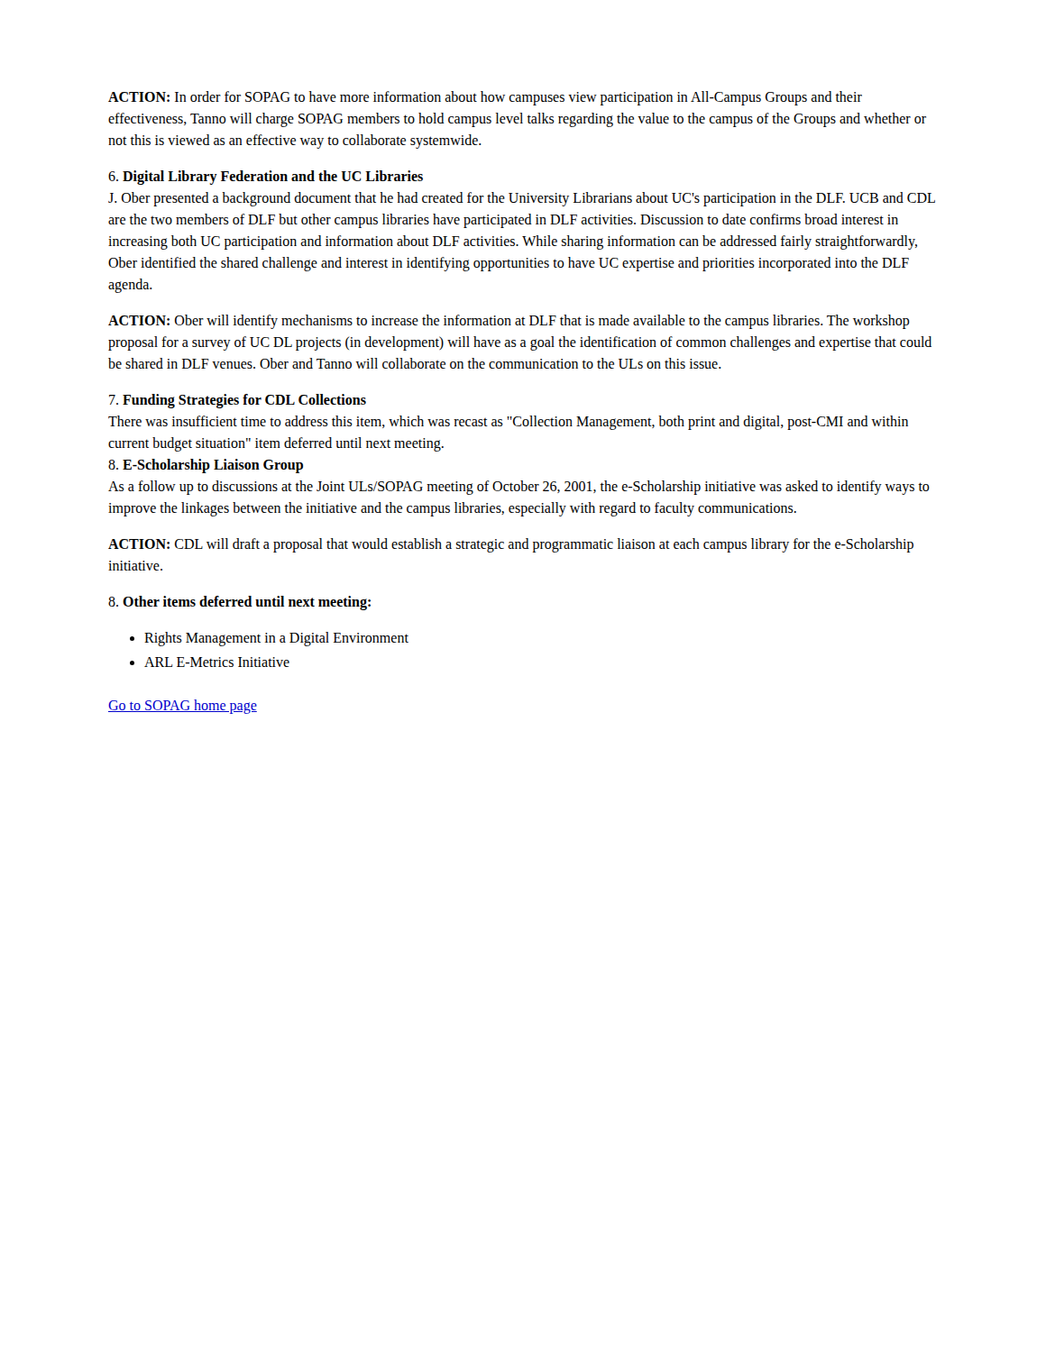ACTION: In order for SOPAG to have more information about how campuses view participation in All-Campus Groups and their effectiveness, Tanno will charge SOPAG members to hold campus level talks regarding the value to the campus of the Groups and whether or not this is viewed as an effective way to collaborate systemwide.
6. Digital Library Federation and the UC Libraries
J. Ober presented a background document that he had created for the University Librarians about UC's participation in the DLF. UCB and CDL are the two members of DLF but other campus libraries have participated in DLF activities. Discussion to date confirms broad interest in increasing both UC participation and information about DLF activities. While sharing information can be addressed fairly straightforwardly, Ober identified the shared challenge and interest in identifying opportunities to have UC expertise and priorities incorporated into the DLF agenda.
ACTION: Ober will identify mechanisms to increase the information at DLF that is made available to the campus libraries. The workshop proposal for a survey of UC DL projects (in development) will have as a goal the identification of common challenges and expertise that could be shared in DLF venues. Ober and Tanno will collaborate on the communication to the ULs on this issue.
7. Funding Strategies for CDL Collections
There was insufficient time to address this item, which was recast as "Collection Management, both print and digital, post-CMI and within current budget situation" item deferred until next meeting.
8. E-Scholarship Liaison Group
As a follow up to discussions at the Joint ULs/SOPAG meeting of October 26, 2001, the e-Scholarship initiative was asked to identify ways to improve the linkages between the initiative and the campus libraries, especially with regard to faculty communications.
ACTION: CDL will draft a proposal that would establish a strategic and programmatic liaison at each campus library for the e-Scholarship initiative.
8. Other items deferred until next meeting:
Rights Management in a Digital Environment
ARL E-Metrics Initiative
Go to SOPAG home page